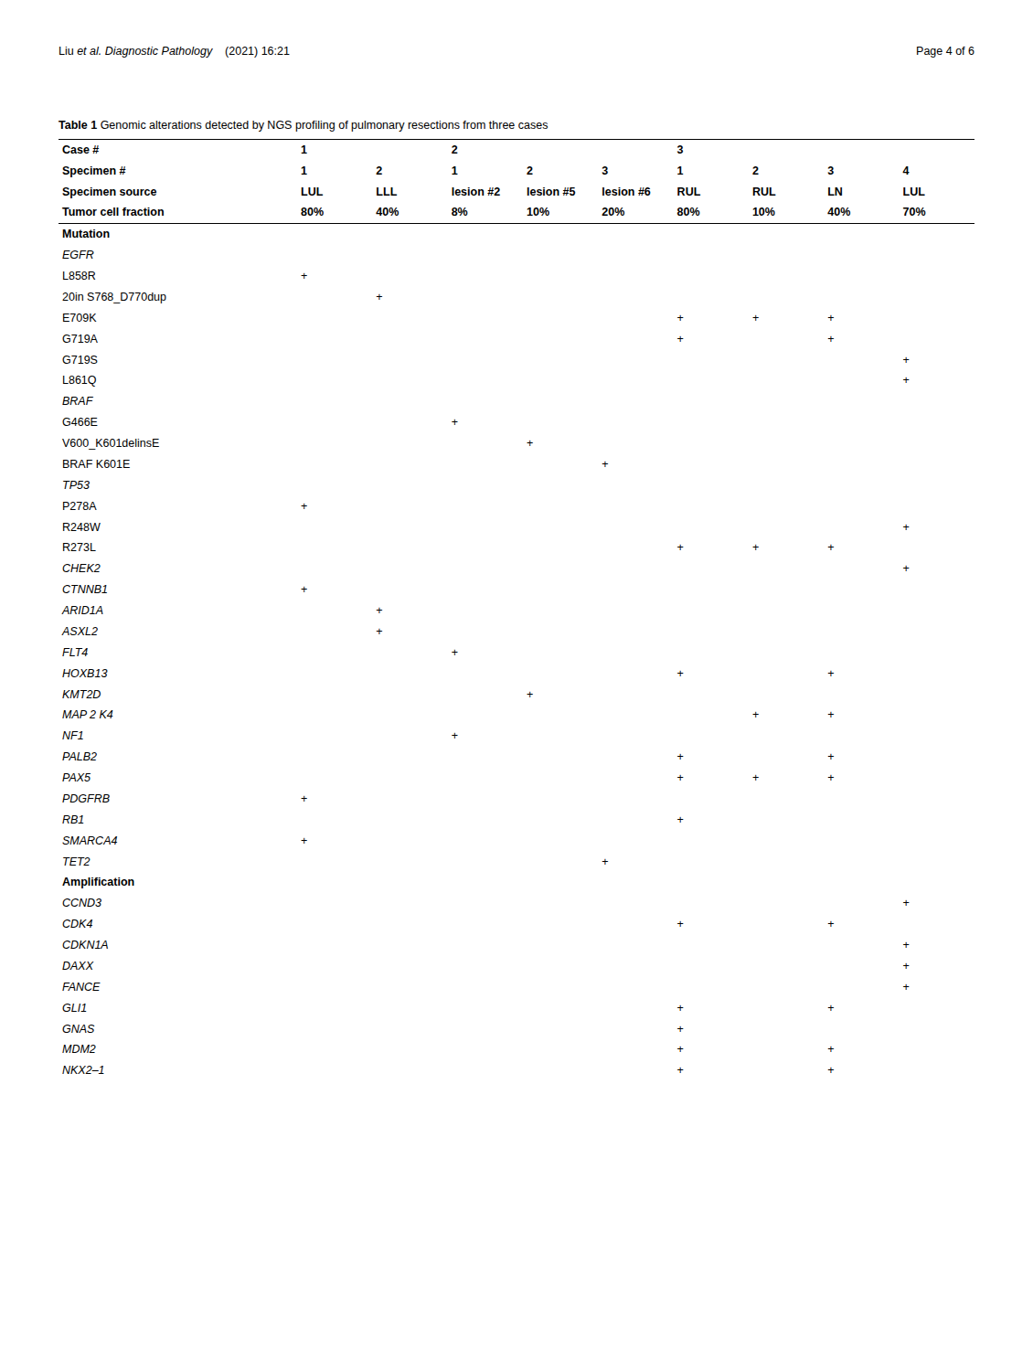Liu et al. Diagnostic Pathology (2021) 16:21
Page 4 of 6
Table 1 Genomic alterations detected by NGS profiling of pulmonary resections from three cases
| Case # | 1 | 2 | 3 |
| --- | --- | --- | --- |
| Specimen # | 1 | 2 | 1 | 2 | 3 | 1 | 2 | 3 | 4 |
| Specimen source | LUL | LLL | lesion #2 | lesion #5 | lesion #6 | RUL | RUL | LN | LUL |
| Tumor cell fraction | 80% | 40% | 8% | 10% | 20% | 80% | 10% | 40% | 70% |
| Mutation | | | | | | | | | |
| EGFR | | | | | | | | | |
| L858R | + | | | | | | | | |
| 20in S768_D770dup | | + | | | | | | | |
| E709K | | | | | | + | + | + | |
| G719A | | | | | | + | | + | |
| G719S | | | | | | | | | + |
| L861Q | | | | | | | | | + |
| BRAF | | | | | | | | | |
| G466E | | | + | | | | | | |
| V600_K601delinsE | | | | + | | | | | |
| BRAF K601E | | | | | + | | | | |
| TP53 | | | | | | | | | |
| P278A | + | | | | | | | | |
| R248W | | | | | | | | | + |
| R273L | | | | | | + | + | + | |
| CHEK2 | | | | | | | | | + |
| CTNNB1 | + | | | | | | | | |
| ARID1A | | + | | | | | | | |
| ASXL2 | | + | | | | | | | |
| FLT4 | | | + | | | | | | |
| HOXB13 | | | | | | + | | + | |
| KMT2D | | | | + | | | | | |
| MAP 2 K4 | | | | | | | + | + | |
| NF1 | | | + | | | | | | |
| PALB2 | | | | | | + | | + | |
| PAX5 | | | | | | + | + | + | |
| PDGFRB | + | | | | | | | | |
| RB1 | | | | | | + | | | |
| SMARCA4 | + | | | | | | | | |
| TET2 | | | | | + | | | | |
| Amplification | | | | | | | | | |
| CCND3 | | | | | | | | | + |
| CDK4 | | | | | | + | | + | |
| CDKN1A | | | | | | | | | + |
| DAXX | | | | | | | | | + |
| FANCE | | | | | | | | | + |
| GLI1 | | | | | | + | | + | |
| GNAS | | | | | | + | | | |
| MDM2 | | | | | | + | | + | |
| NKX2–1 | | | | | | + | | + | |